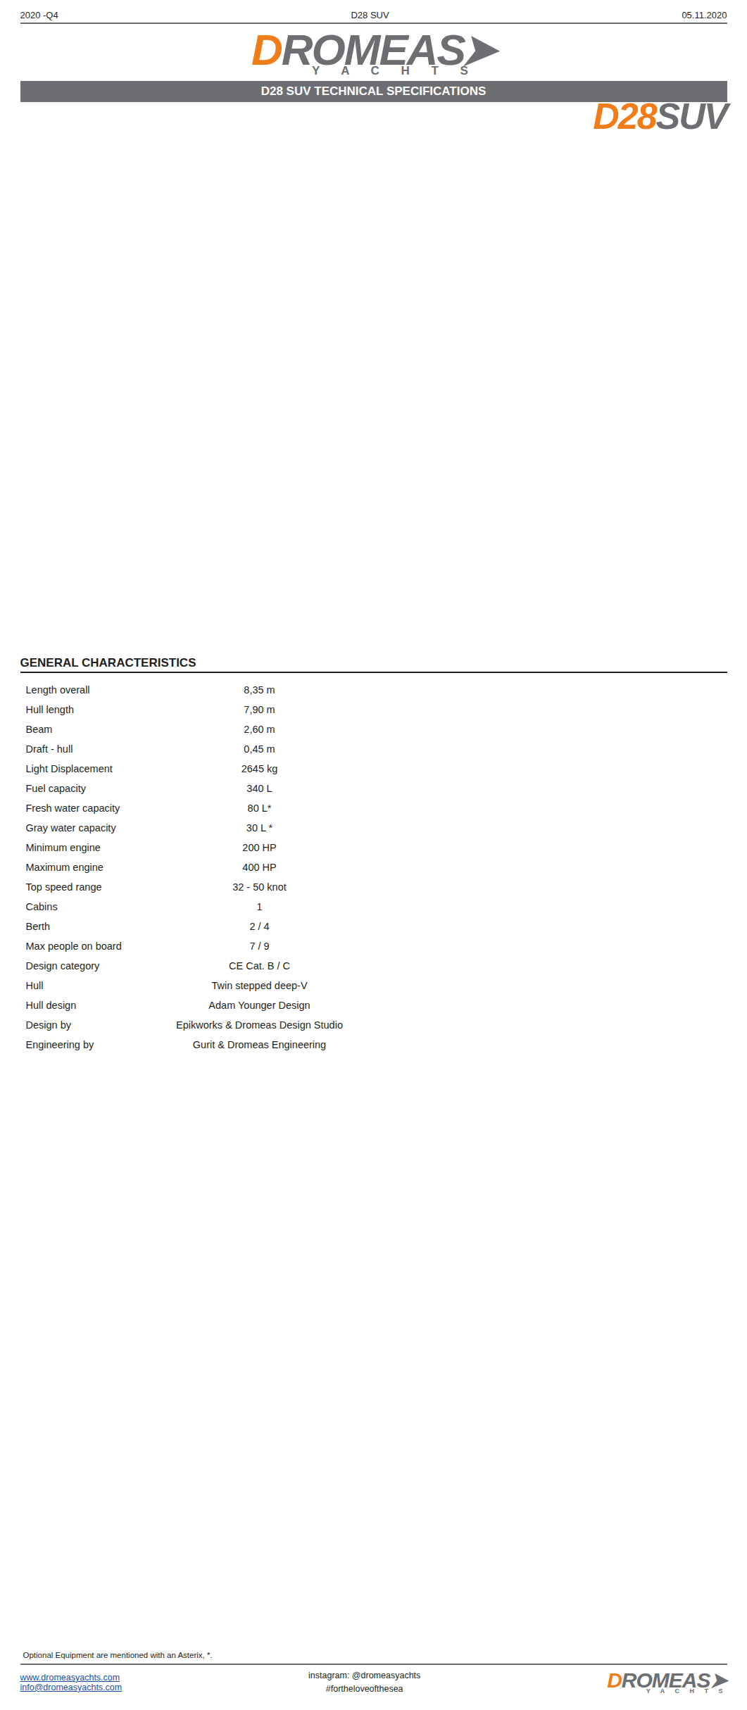2020 -Q4
D28 SUV
05.11.2020
DROMEAS➤
Y A C H T S
D28 SUV TECHNICAL SPECIFICATIONS
D28 SUV
GENERAL CHARACTERISTICS
| Length overall | 8,35 m |
| Hull length | 7,90 m |
| Beam | 2,60 m |
| Draft - hull | 0,45 m |
| Light Displacement | 2645 kg |
| Fuel capacity | 340 L |
| Fresh water capacity | 80 L* |
| Gray water capacity | 30 L * |
| Minimum engine | 200 HP |
| Maximum engine | 400 HP |
| Top speed range | 32 - 50 knot |
| Cabins | 1 |
| Berth | 2 / 4 |
| Max people on board | 7 / 9 |
| Design category | CE Cat. B / C |
| Hull | Twin stepped deep-V |
| Hull design | Adam Younger Design |
| Design by | Epikworks & Dromeas Design Studio |
| Engineering by | Gurit & Dromeas Engineering |
Optional Equipment are mentioned with an Asterix, *.
www.dromeasyachts.com
info@dromeasyachts.com
instagram: @dromeasyachts
#fortheloveofthesea
DROMEAS➤
Y A C H T S